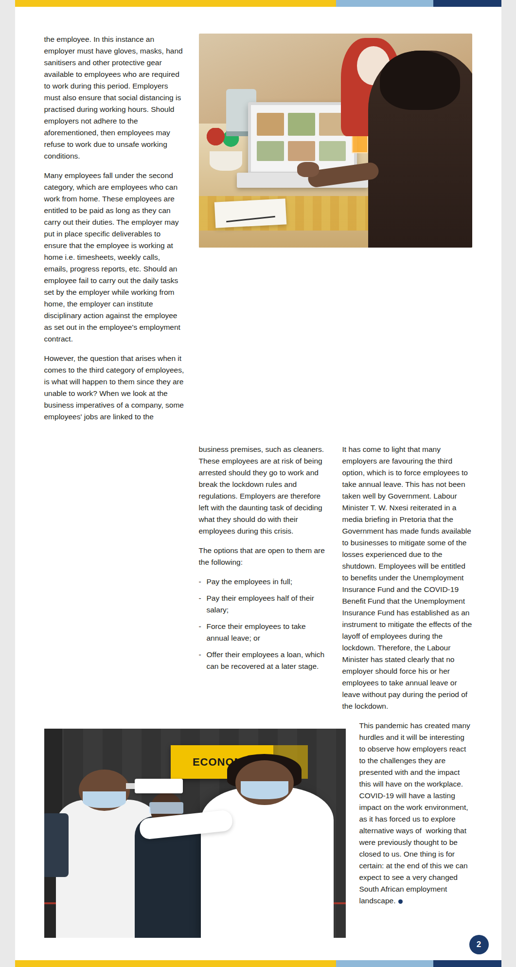the employee. In this instance an employer must have gloves, masks, hand sanitisers and other protective gear available to employees who are required to work during this period. Employers must also ensure that social distancing is practised during working hours. Should employers not adhere to the aforementioned, then employees may refuse to work due to unsafe working conditions.
Many employees fall under the second category, which are employees who can work from home. These employees are entitled to be paid as long as they can carry out their duties. The employer may put in place specific deliverables to ensure that the employee is working at home i.e. timesheets, weekly calls, emails, progress reports, etc. Should an employee fail to carry out the daily tasks set by the employer while working from home, the employer can institute disciplinary action against the employee as set out in the employee's employment contract.
However, the question that arises when it comes to the third category of employees, is what will happen to them since they are unable to work? When we look at the business imperatives of a company, some employees' jobs are linked to the
business premises, such as cleaners. These employees are at risk of being arrested should they go to work and break the lockdown rules and regulations. Employers are therefore left with the daunting task of deciding what they should do with their employees during this crisis.
The options that are open to them are the following:
Pay the employees in full;
Pay their employees half of their salary;
Force their employees to take annual leave; or
Offer their employees a loan, which can be recovered at a later stage.
It has come to light that many employers are favouring the third option, which is to force employees to take annual leave. This has not been taken well by Government. Labour Minister T. W. Nxesi reiterated in a media briefing in Pretoria that the Government has made funds available to businesses to mitigate some of the losses experienced due to the shutdown. Employees will be entitled to benefits under the Unemployment Insurance Fund and the COVID-19 Benefit Fund that the Unemployment Insurance Fund has established as an instrument to mitigate the effects of the layoff of employees during the lockdown. Therefore, the Labour Minister has stated clearly that no employer should force his or her employees to take annual leave or leave without pay during the period of the lockdown.
ECONOMY
This pandemic has created many hurdles and it will be interesting to observe how employers react to the challenges they are presented with and the impact this will have on the workplace. COVID-19 will have a lasting impact on the work environment, as it has forced us to explore alternative ways of working that were previously thought to be closed to us. One thing is for certain: at the end of this we can expect to see a very changed South African employment landscape.
2